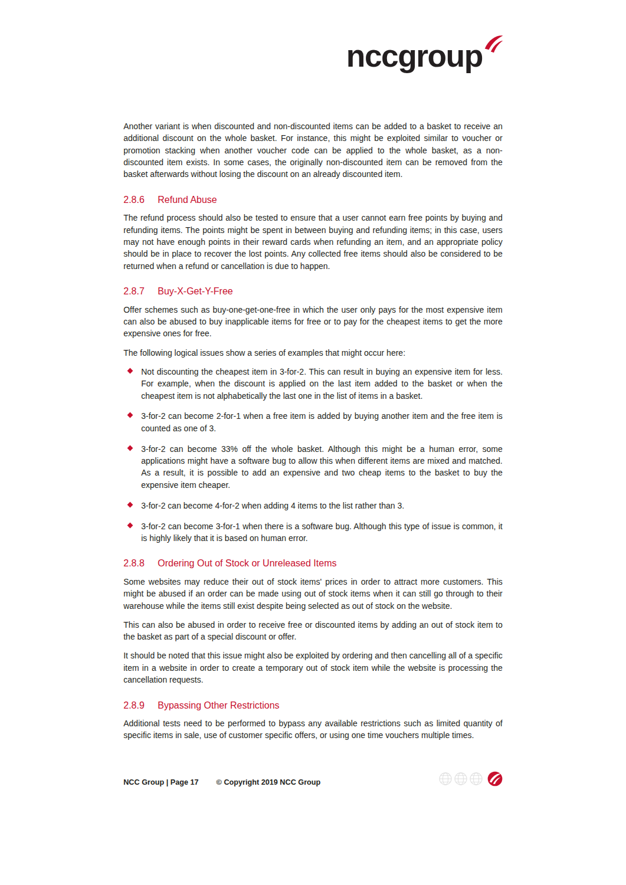nccgroup
Another variant is when discounted and non-discounted items can be added to a basket to receive an additional discount on the whole basket. For instance, this might be exploited similar to voucher or promotion stacking when another voucher code can be applied to the whole basket, as a non-discounted item exists. In some cases, the originally non-discounted item can be removed from the basket afterwards without losing the discount on an already discounted item.
2.8.6 Refund Abuse
The refund process should also be tested to ensure that a user cannot earn free points by buying and refunding items. The points might be spent in between buying and refunding items; in this case, users may not have enough points in their reward cards when refunding an item, and an appropriate policy should be in place to recover the lost points. Any collected free items should also be considered to be returned when a refund or cancellation is due to happen.
2.8.7 Buy-X-Get-Y-Free
Offer schemes such as buy-one-get-one-free in which the user only pays for the most expensive item can also be abused to buy inapplicable items for free or to pay for the cheapest items to get the more expensive ones for free.
The following logical issues show a series of examples that might occur here:
Not discounting the cheapest item in 3-for-2. This can result in buying an expensive item for less. For example, when the discount is applied on the last item added to the basket or when the cheapest item is not alphabetically the last one in the list of items in a basket.
3-for-2 can become 2-for-1 when a free item is added by buying another item and the free item is counted as one of 3.
3-for-2 can become 33% off the whole basket. Although this might be a human error, some applications might have a software bug to allow this when different items are mixed and matched. As a result, it is possible to add an expensive and two cheap items to the basket to buy the expensive item cheaper.
3-for-2 can become 4-for-2 when adding 4 items to the list rather than 3.
3-for-2 can become 3-for-1 when there is a software bug. Although this type of issue is common, it is highly likely that it is based on human error.
2.8.8 Ordering Out of Stock or Unreleased Items
Some websites may reduce their out of stock items' prices in order to attract more customers. This might be abused if an order can be made using out of stock items when it can still go through to their warehouse while the items still exist despite being selected as out of stock on the website.
This can also be abused in order to receive free or discounted items by adding an out of stock item to the basket as part of a special discount or offer.
It should be noted that this issue might also be exploited by ordering and then cancelling all of a specific item in a website in order to create a temporary out of stock item while the website is processing the cancellation requests.
2.8.9 Bypassing Other Restrictions
Additional tests need to be performed to bypass any available restrictions such as limited quantity of specific items in sale, use of customer specific offers, or using one time vouchers multiple times.
NCC Group | Page 17 © Copyright 2019 NCC Group